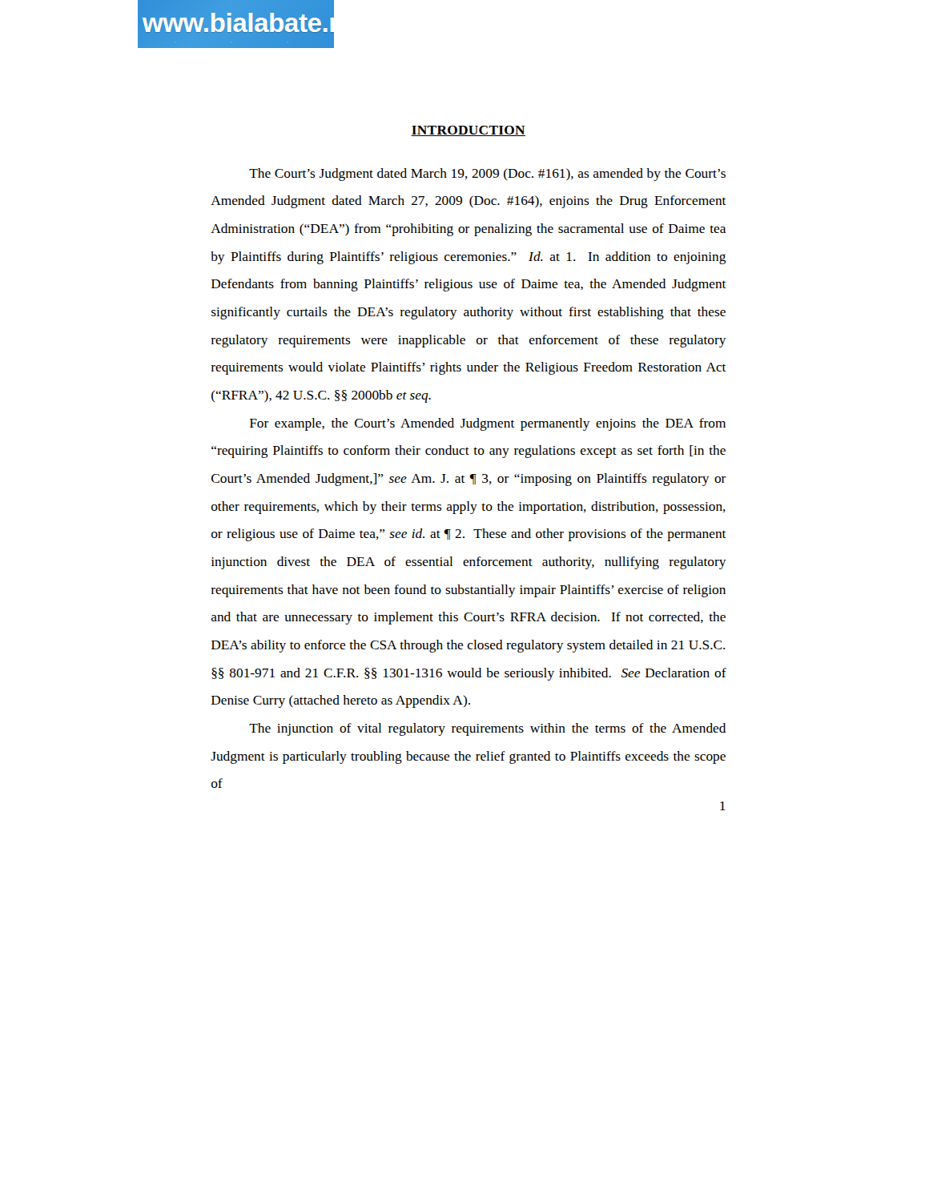www.bialabate.net
INTRODUCTION
The Court’s Judgment dated March 19, 2009 (Doc. #161), as amended by the Court’s Amended Judgment dated March 27, 2009 (Doc. #164), enjoins the Drug Enforcement Administration (“DEA”) from “prohibiting or penalizing the sacramental use of Daime tea by Plaintiffs during Plaintiffs’ religious ceremonies.” Id. at 1. In addition to enjoining Defendants from banning Plaintiffs’ religious use of Daime tea, the Amended Judgment significantly curtails the DEA’s regulatory authority without first establishing that these regulatory requirements were inapplicable or that enforcement of these regulatory requirements would violate Plaintiffs’ rights under the Religious Freedom Restoration Act (“RFRA”), 42 U.S.C. §§ 2000bb et seq.
For example, the Court’s Amended Judgment permanently enjoins the DEA from “requiring Plaintiffs to conform their conduct to any regulations except as set forth [in the Court’s Amended Judgment,]” see Am. J. at ¶ 3, or “imposing on Plaintiffs regulatory or other requirements, which by their terms apply to the importation, distribution, possession, or religious use of Daime tea,” see id. at ¶ 2. These and other provisions of the permanent injunction divest the DEA of essential enforcement authority, nullifying regulatory requirements that have not been found to substantially impair Plaintiffs’ exercise of religion and that are unnecessary to implement this Court’s RFRA decision. If not corrected, the DEA’s ability to enforce the CSA through the closed regulatory system detailed in 21 U.S.C. §§ 801-971 and 21 C.F.R. §§ 1301-1316 would be seriously inhibited. See Declaration of Denise Curry (attached hereto as Appendix A).
The injunction of vital regulatory requirements within the terms of the Amended Judgment is particularly troubling because the relief granted to Plaintiffs exceeds the scope of
1